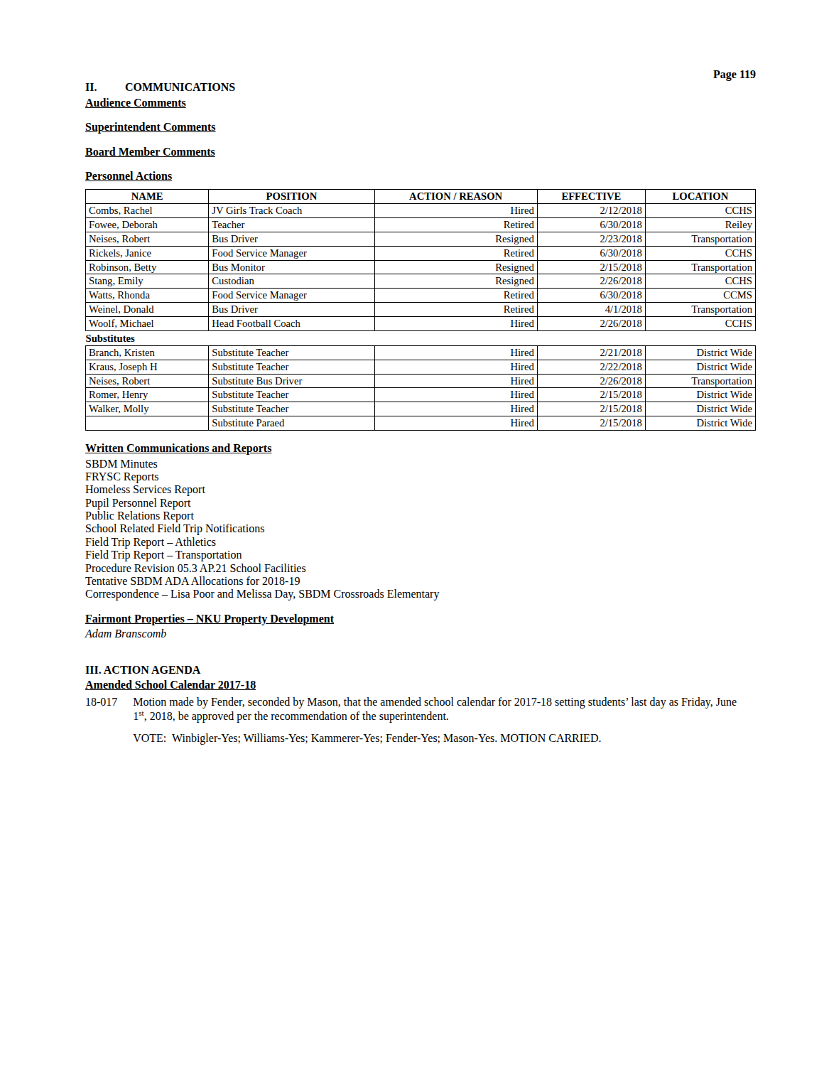Page 119
II. COMMUNICATIONS
Audience Comments
Superintendent Comments
Board Member Comments
Personnel Actions
| NAME | POSITION | ACTION / REASON | EFFECTIVE | LOCATION |
| --- | --- | --- | --- | --- |
| Combs, Rachel | JV Girls Track Coach | Hired | 2/12/2018 | CCHS |
| Fowee, Deborah | Teacher | Retired | 6/30/2018 | Reiley |
| Neises, Robert | Bus Driver | Resigned | 2/23/2018 | Transportation |
| Rickels, Janice | Food Service Manager | Retired | 6/30/2018 | CCHS |
| Robinson, Betty | Bus Monitor | Resigned | 2/15/2018 | Transportation |
| Stang, Emily | Custodian | Resigned | 2/26/2018 | CCHS |
| Watts, Rhonda | Food Service Manager | Retired | 6/30/2018 | CCMS |
| Weinel, Donald | Bus Driver | Retired | 4/1/2018 | Transportation |
| Woolf, Michael | Head Football Coach | Hired | 2/26/2018 | CCHS |
| Substitutes |
| Branch, Kristen | Substitute Teacher | Hired | 2/21/2018 | District Wide |
| Kraus, Joseph H | Substitute Teacher | Hired | 2/22/2018 | District Wide |
| Neises, Robert | Substitute Bus Driver | Hired | 2/26/2018 | Transportation |
| Romer, Henry | Substitute Teacher | Hired | 2/15/2018 | District Wide |
| Walker, Molly | Substitute Teacher | Hired | 2/15/2018 | District Wide |
| | Substitute Paraed | Hired | 2/15/2018 | District Wide |
Written Communications and Reports
SBDM Minutes
FRYSC Reports
Homeless Services Report
Pupil Personnel Report
Public Relations Report
School Related Field Trip Notifications
Field Trip Report – Athletics
Field Trip Report – Transportation
Procedure Revision 05.3 AP.21 School Facilities
Tentative SBDM ADA Allocations for 2018-19
Correspondence – Lisa Poor and Melissa Day, SBDM Crossroads Elementary
Fairmont Properties – NKU Property Development
Adam Branscomb
III. ACTION AGENDA
Amended School Calendar 2017-18
18-017 Motion made by Fender, seconded by Mason, that the amended school calendar for 2017-18 setting students’ last day as Friday, June 1st, 2018, be approved per the recommendation of the superintendent.
VOTE: Winbigler-Yes; Williams-Yes; Kammerer-Yes; Fender-Yes; Mason-Yes. MOTION CARRIED.